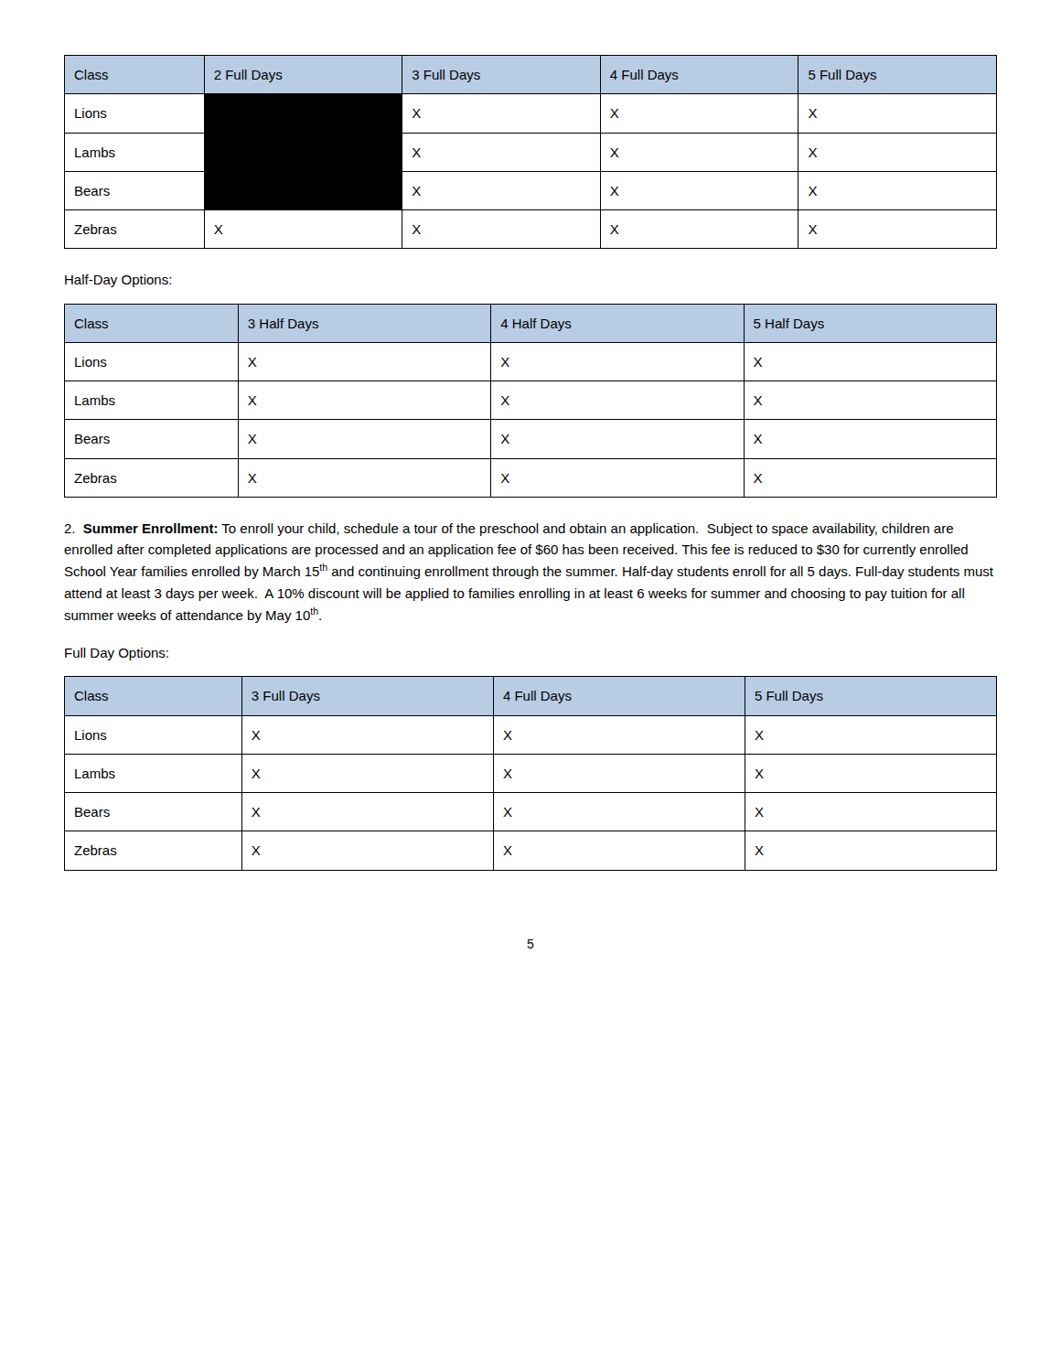| Class | 2 Full Days | 3 Full Days | 4 Full Days | 5 Full Days |
| --- | --- | --- | --- | --- |
| Lions | | X | X | X |
| Lambs | | X | X | X |
| Bears | | X | X | X |
| Zebras | X | X | X | X |
Half-Day Options:
| Class | 3 Half Days | 4 Half Days | 5 Half Days |
| --- | --- | --- | --- |
| Lions | X | X | X |
| Lambs | X | X | X |
| Bears | X | X | X |
| Zebras | X | X | X |
2. Summer Enrollment: To enroll your child, schedule a tour of the preschool and obtain an application. Subject to space availability, children are enrolled after completed applications are processed and an application fee of $60 has been received. This fee is reduced to $30 for currently enrolled School Year families enrolled by March 15th and continuing enrollment through the summer. Half-day students enroll for all 5 days. Full-day students must attend at least 3 days per week. A 10% discount will be applied to families enrolling in at least 6 weeks for summer and choosing to pay tuition for all summer weeks of attendance by May 10th.
Full Day Options:
| Class | 3 Full Days | 4 Full Days | 5 Full Days |
| --- | --- | --- | --- |
| Lions | X | X | X |
| Lambs | X | X | X |
| Bears | X | X | X |
| Zebras | X | X | X |
5